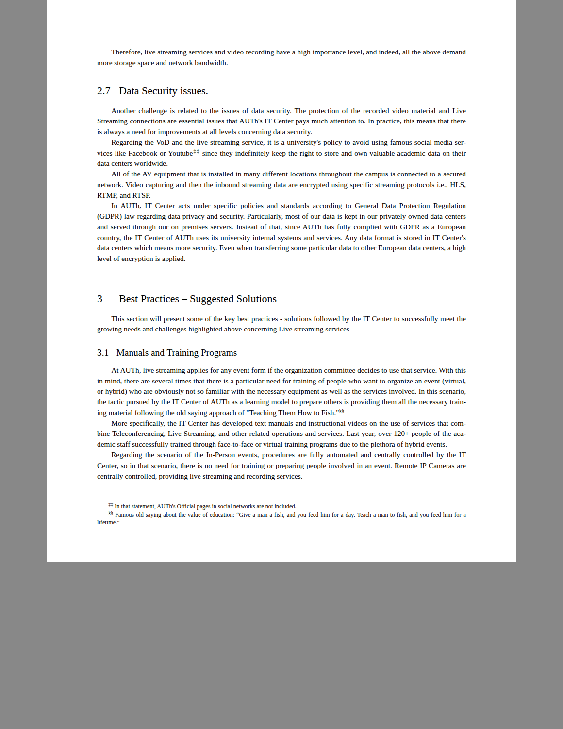Therefore, live streaming services and video recording have a high importance level, and indeed, all the above demand more storage space and network bandwidth.
2.7 Data Security issues.
Another challenge is related to the issues of data security. The protection of the recorded video material and Live Streaming connections are essential issues that AUTh's IT Center pays much attention to. In practice, this means that there is always a need for improvements at all levels concerning data security.
Regarding the VoD and the live streaming service, it is a university's policy to avoid using famous social media services like Facebook or Youtube‡‡ since they indefinitely keep the right to store and own valuable academic data on their data centers worldwide.
All of the AV equipment that is installed in many different locations throughout the campus is connected to a secured network. Video capturing and then the inbound streaming data are encrypted using specific streaming protocols i.e., HLS, RTMP, and RTSP.
In AUTh, IT Center acts under specific policies and standards according to General Data Protection Regulation (GDPR) law regarding data privacy and security. Particularly, most of our data is kept in our privately owned data centers and served through our on premises servers. Instead of that, since AUTh has fully complied with GDPR as a European country, the IT Center of AUTh uses its university internal systems and services. Any data format is stored in IT Center's data centers which means more security. Even when transferring some particular data to other European data centers, a high level of encryption is applied.
3 Best Practices – Suggested Solutions
This section will present some of the key best practices - solutions followed by the IT Center to successfully meet the growing needs and challenges highlighted above concerning Live streaming services
3.1 Manuals and Training Programs
At AUTh, live streaming applies for any event form if the organization committee decides to use that service. With this in mind, there are several times that there is a particular need for training of people who want to organize an event (virtual, or hybrid) who are obviously not so familiar with the necessary equipment as well as the services involved. In this scenario, the tactic pursued by the IT Center of AUTh as a learning model to prepare others is providing them all the necessary training material following the old saying approach of "Teaching Them How to Fish."§§
More specifically, the IT Center has developed text manuals and instructional videos on the use of services that combine Teleconferencing, Live Streaming, and other related operations and services. Last year, over 120+ people of the academic staff successfully trained through face-to-face or virtual training programs due to the plethora of hybrid events.
Regarding the scenario of the In-Person events, procedures are fully automated and centrally controlled by the IT Center, so in that scenario, there is no need for training or preparing people involved in an event. Remote IP Cameras are centrally controlled, providing live streaming and recording services.
‡‡ In that statement, AUTh's Official pages in social networks are not included.
§§ Famous old saying about the value of education: “Give a man a fish, and you feed him for a day. Teach a man to fish, and you feed him for a lifetime.”